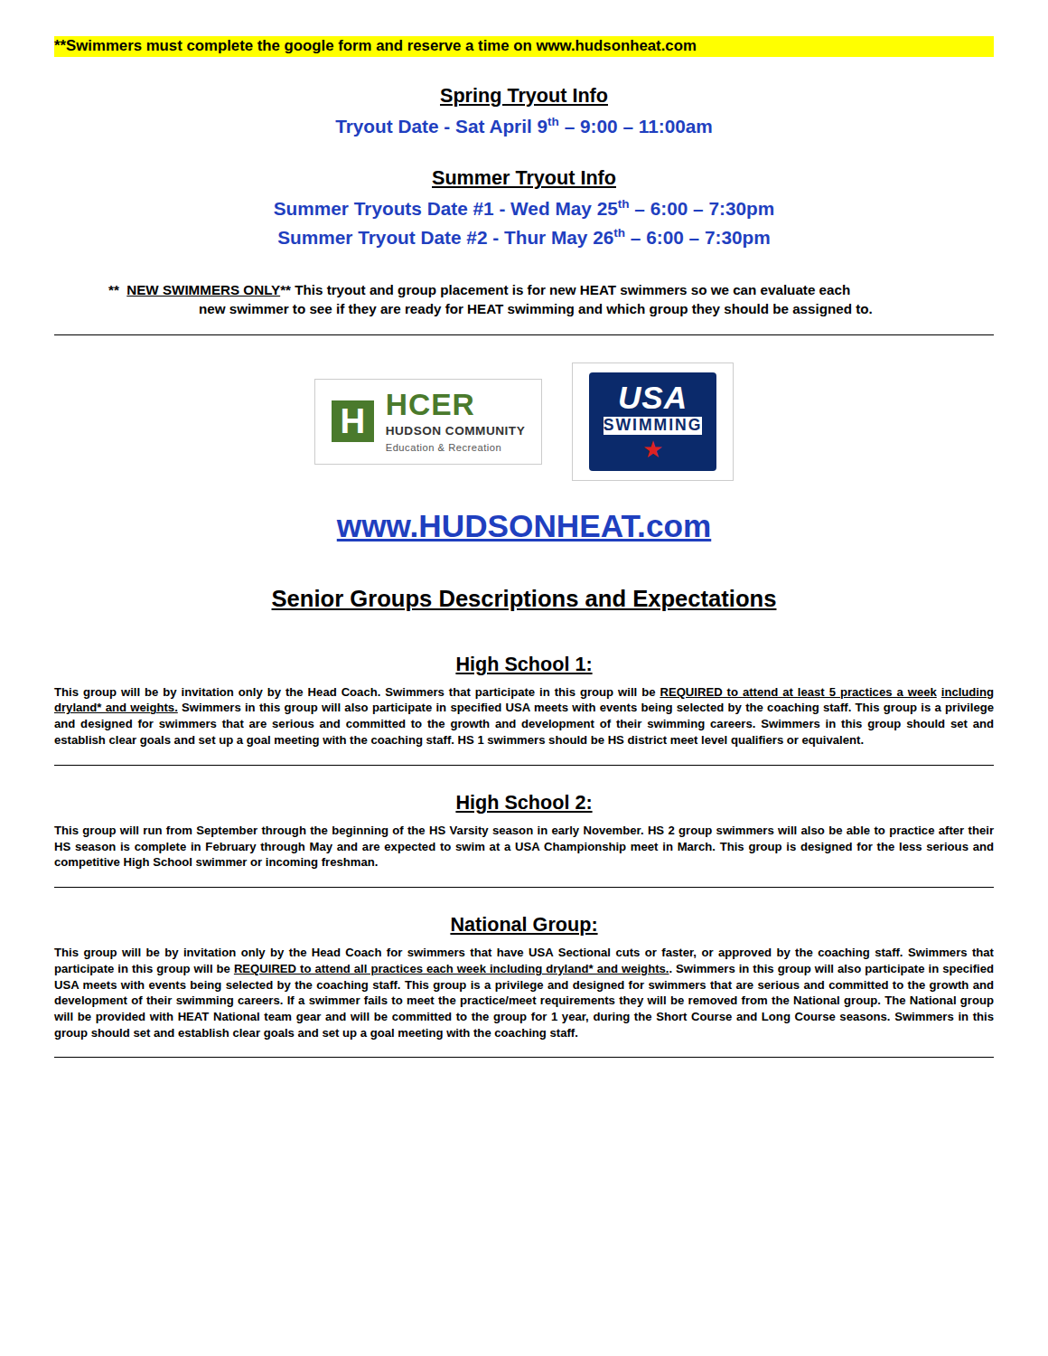**Swimmers must complete the google form and reserve a time on www.hudsonheat.com
Spring Tryout Info
Tryout Date - Sat April 9th – 9:00 – 11:00am
Summer Tryout Info
Summer Tryouts Date #1 - Wed May 25th – 6:00 – 7:30pm
Summer Tryout Date #2 - Thur May 26th – 6:00 – 7:30pm
** NEW SWIMMERS ONLY** This tryout and group placement is for new HEAT swimmers so we can evaluate each new swimmer to see if they are ready for HEAT swimming and which group they should be assigned to.
H HCER
HUDSON COMMUNITY
Education & Recreation
USA SWIMMING ★
www.HUDSONHEAT.com
Senior Groups Descriptions and Expectations
High School 1:
This group will be by invitation only by the Head Coach. Swimmers that participate in this group will be REQUIRED to attend at least 5 practices a week including dryland* and weights. Swimmers in this group will also participate in specified USA meets with events being selected by the coaching staff. This group is a privilege and designed for swimmers that are serious and committed to the growth and development of their swimming careers. Swimmers in this group should set and establish clear goals and set up a goal meeting with the coaching staff. HS 1 swimmers should be HS district meet level qualifiers or equivalent.
High School 2:
This group will run from September through the beginning of the HS Varsity season in early November. HS 2 group swimmers will also be able to practice after their HS season is complete in February through May and are expected to swim at a USA Championship meet in March. This group is designed for the less serious and competitive High School swimmer or incoming freshman.
National Group:
This group will be by invitation only by the Head Coach for swimmers that have USA Sectional cuts or faster, or approved by the coaching staff. Swimmers that participate in this group will be REQUIRED to attend all practices each week including dryland* and weights.. Swimmers in this group will also participate in specified USA meets with events being selected by the coaching staff. This group is a privilege and designed for swimmers that are serious and committed to the growth and development of their swimming careers. If a swimmer fails to meet the practice/meet requirements they will be removed from the National group. The National group will be provided with HEAT National team gear and will be committed to the group for 1 year, during the Short Course and Long Course seasons. Swimmers in this group should set and establish clear goals and set up a goal meeting with the coaching staff.